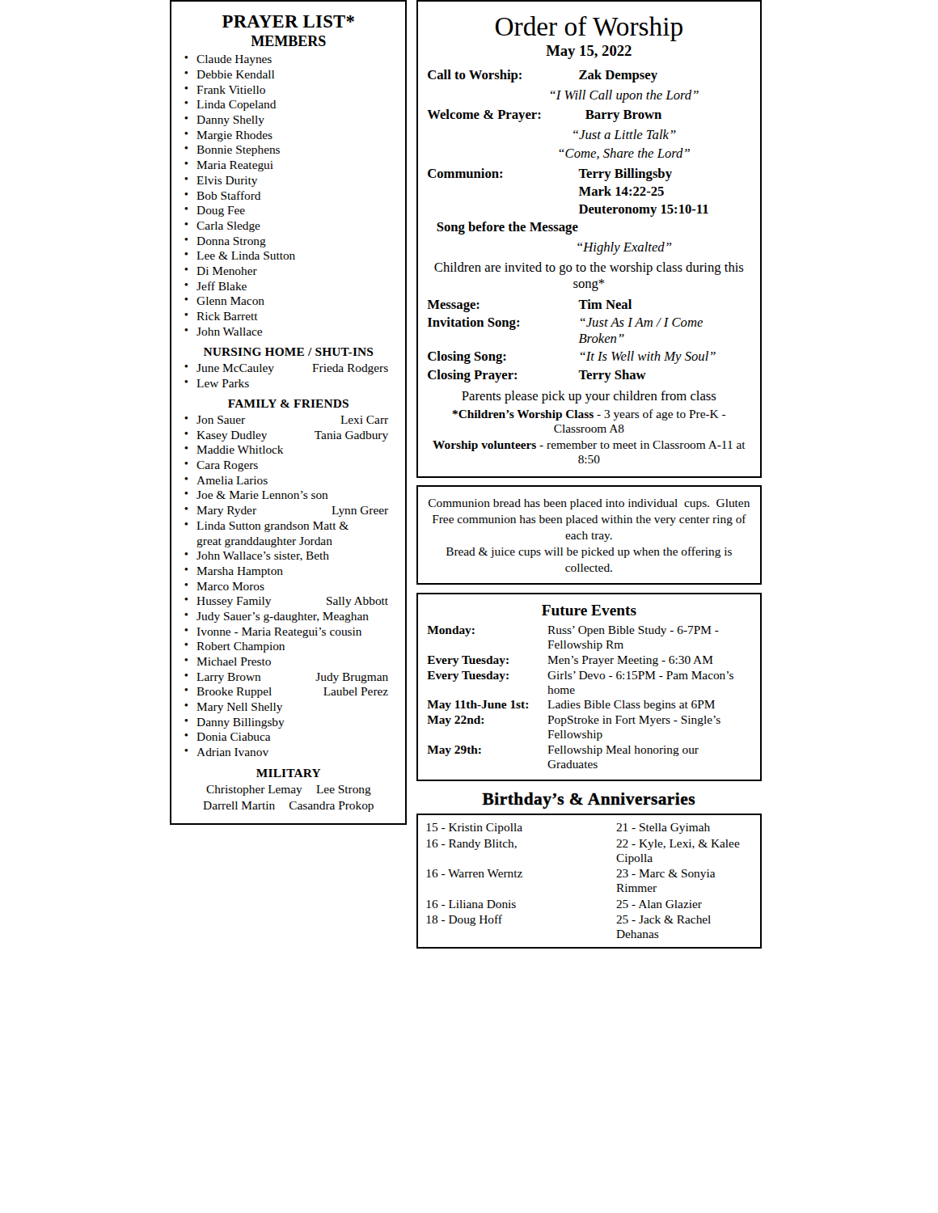PRAYER LIST*
MEMBERS
Claude Haynes
Debbie Kendall
Frank Vitiello
Linda Copeland
Danny Shelly
Margie Rhodes
Bonnie Stephens
Maria Reategui
Elvis Durity
Bob Stafford
Doug Fee
Carla Sledge
Donna Strong
Lee & Linda Sutton
Di Menoher
Jeff Blake
Glenn Macon
Rick Barrett
John Wallace
NURSING HOME / SHUT-INS
June McCauley Frieda Rodgers
Lew Parks
FAMILY & FRIENDS
Jon Sauer Lexi Carr
Kasey Dudley Tania Gadbury
Maddie Whitlock
Cara Rogers
Amelia Larios
Joe & Marie Lennon’s son
Mary Ryder Lynn Greer
Linda Sutton grandson Matt &
great granddaughter Jordan
John Wallace’s sister, Beth
Marsha Hampton
Marco Moros
Hussey Family Sally Abbott
Judy Sauer’s g-daughter, Meaghan
Ivonne - Maria Reategui’s cousin
Robert Champion
Michael Presto
Larry Brown Judy Brugman
Brooke Ruppel Laubel Perez
Mary Nell Shelly
Danny Billingsby
Donia Ciabuca
Adrian Ivanov
MILITARY
Christopher Lemay Lee Strong Darrell Martin Casandra Prokop
Order of Worship
May 15, 2022
| Call to Worship: | Zak Dempsey |
“I Will Call upon the Lord”
| Welcome & Prayer: | Barry Brown |
“Just a Little Talk”
“Come, Share the Lord”
| Communion: | Terry Billingsby |
| | Mark 14:22-25 |
| | Deuteronomy 15:10-11 |
| Song before the Message |
“Highly Exalted”
Children are invited to go to the worship class during this song*
| Message: | Tim Neal |
| Invitation Song: | “Just As I Am / I Come Broken” |
| Closing Song: | “It Is Well with My Soul” |
| Closing Prayer: | Terry Shaw |
Parents please pick up your children from class
*Children’s Worship Class - 3 years of age to Pre-K - Classroom A8
Worship volunteers - remember to meet in Classroom A-11 at 8:50
Communion bread has been placed into individual cups. Gluten Free communion has been placed within the very center ring of each tray.
Bread & juice cups will be picked up when the offering is collected.
Future Events
| Monday: | Russ’ Open Bible Study - 6-7PM - Fellowship Rm |
| Every Tuesday: | Men’s Prayer Meeting - 6:30 AM |
| Every Tuesday: | Girls’ Devo - 6:15PM - Pam Macon’s home |
| May 11th-June 1st: | Ladies Bible Class begins at 6PM |
| May 22nd: | PopStroke in Fort Myers - Single’s Fellowship |
| May 29th: | Fellowship Meal honoring our Graduates |
Birthday’s & Anniversaries
| 15 - Kristin Cipolla | 21 - Stella Gyimah |
| 16 - Randy Blitch, | 22 - Kyle, Lexi, & Kalee Cipolla |
| 16 - Warren Werntz | 23 - Marc & Sonyia Rimmer |
| 16 - Liliana Donis | 25 - Alan Glazier |
| 18 - Doug Hoff | 25 - Jack & Rachel Dehanas |